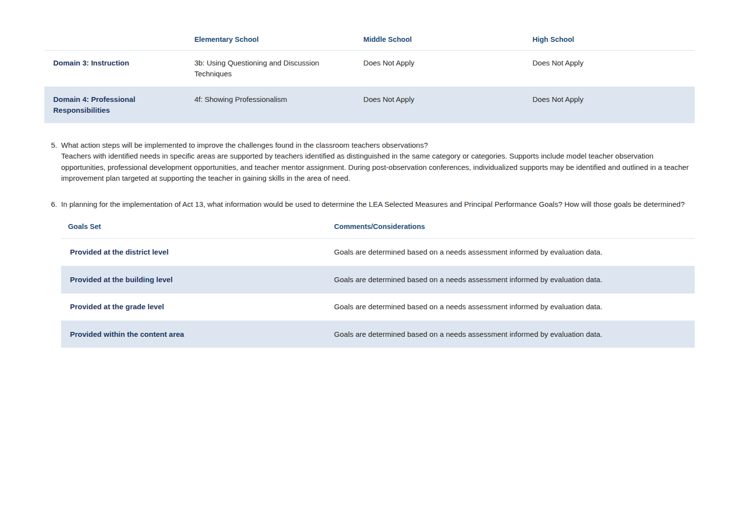| | Elementary School | Middle School | High School |
| --- | --- | --- | --- |
| Domain 3: Instruction | 3b: Using Questioning and Discussion Techniques | Does Not Apply | Does Not Apply |
| Domain 4: Professional Responsibilities | 4f: Showing Professionalism | Does Not Apply | Does Not Apply |
5. What action steps will be implemented to improve the challenges found in the classroom teachers observations? Teachers with identified needs in specific areas are supported by teachers identified as distinguished in the same category or categories. Supports include model teacher observation opportunities, professional development opportunities, and teacher mentor assignment. During post-observation conferences, individualized supports may be identified and outlined in a teacher improvement plan targeted at supporting the teacher in gaining skills in the area of need.
6. In planning for the implementation of Act 13, what information would be used to determine the LEA Selected Measures and Principal Performance Goals? How will those goals be determined?
| Goals Set | Comments/Considerations |
| --- | --- |
| Provided at the district level | Goals are determined based on a needs assessment informed by evaluation data. |
| Provided at the building level | Goals are determined based on a needs assessment informed by evaluation data. |
| Provided at the grade level | Goals are determined based on a needs assessment informed by evaluation data. |
| Provided within the content area | Goals are determined based on a needs assessment informed by evaluation data. |